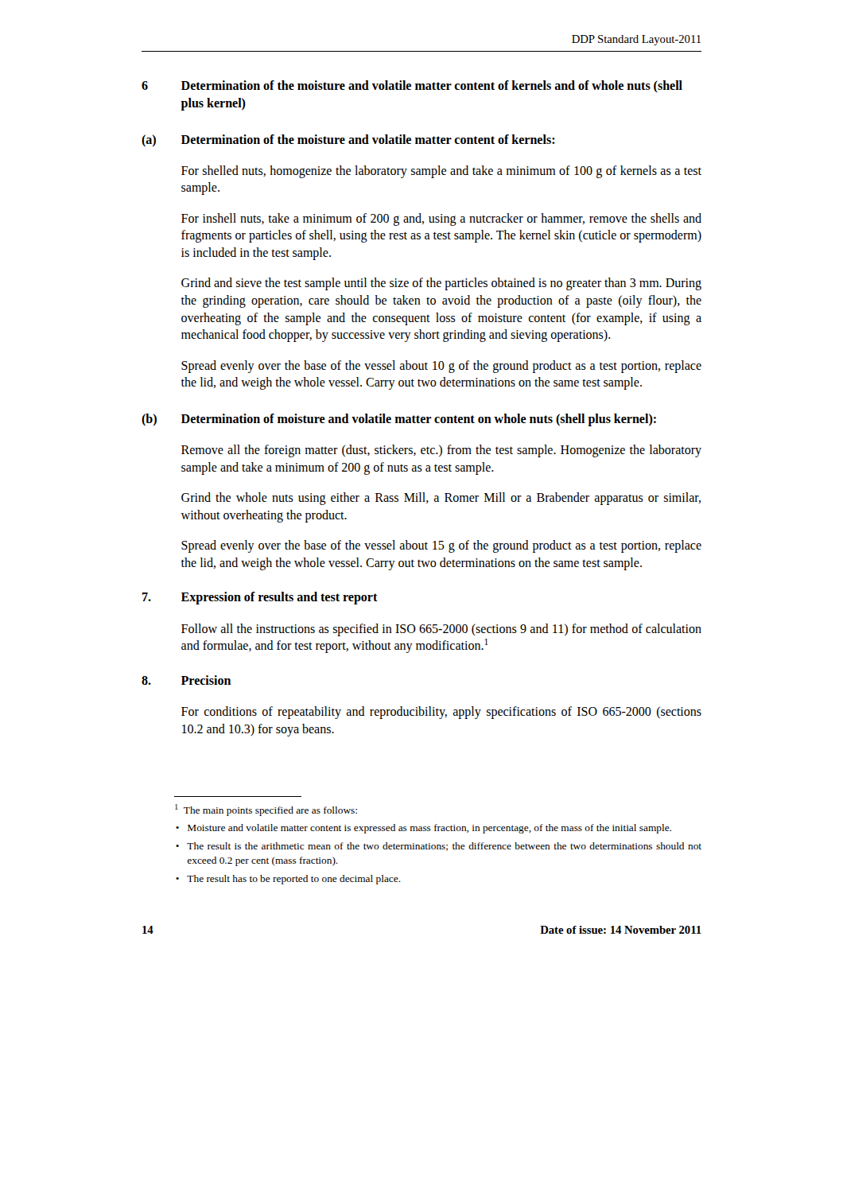DDP Standard Layout-2011
6 Determination of the moisture and volatile matter content of kernels and of whole nuts (shell plus kernel)
(a) Determination of the moisture and volatile matter content of kernels:
For shelled nuts, homogenize the laboratory sample and take a minimum of 100 g of kernels as a test sample.
For inshell nuts, take a minimum of 200 g and, using a nutcracker or hammer, remove the shells and fragments or particles of shell, using the rest as a test sample. The kernel skin (cuticle or spermoderm) is included in the test sample.
Grind and sieve the test sample until the size of the particles obtained is no greater than 3 mm. During the grinding operation, care should be taken to avoid the production of a paste (oily flour), the overheating of the sample and the consequent loss of moisture content (for example, if using a mechanical food chopper, by successive very short grinding and sieving operations).
Spread evenly over the base of the vessel about 10 g of the ground product as a test portion, replace the lid, and weigh the whole vessel. Carry out two determinations on the same test sample.
(b) Determination of moisture and volatile matter content on whole nuts (shell plus kernel):
Remove all the foreign matter (dust, stickers, etc.) from the test sample. Homogenize the laboratory sample and take a minimum of 200 g of nuts as a test sample.
Grind the whole nuts using either a Rass Mill, a Romer Mill or a Brabender apparatus or similar, without overheating the product.
Spread evenly over the base of the vessel about 15 g of the ground product as a test portion, replace the lid, and weigh the whole vessel. Carry out two determinations on the same test sample.
7. Expression of results and test report
Follow all the instructions as specified in ISO 665-2000 (sections 9 and 11) for method of calculation and formulae, and for test report, without any modification.1
8. Precision
For conditions of repeatability and reproducibility, apply specifications of ISO 665-2000 (sections 10.2 and 10.3) for soya beans.
1 The main points specified are as follows:
Moisture and volatile matter content is expressed as mass fraction, in percentage, of the mass of the initial sample.
The result is the arithmetic mean of the two determinations; the difference between the two determinations should not exceed 0.2 per cent (mass fraction).
The result has to be reported to one decimal place.
14 Date of issue: 14 November 2011